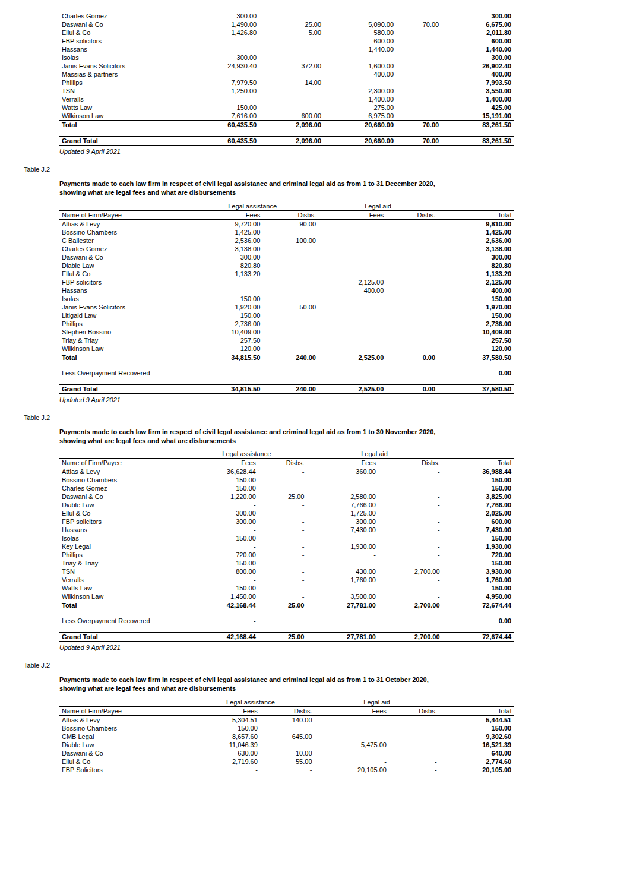| Charles Gomez | 300.00 | | | | 300.00 |
| Daswani & Co | 1,490.00 | 25.00 | 5,090.00 | 70.00 | 6,675.00 |
| Ellul & Co | 1,426.80 | 5.00 | 580.00 | | 2,011.80 |
| FBP solicitors | | | 600.00 | | 600.00 |
| Hassans | | | 1,440.00 | | 1,440.00 |
| Isolas | 300.00 | | | | 300.00 |
| Janis Evans Solicitors | 24,930.40 | 372.00 | 1,600.00 | | 26,902.40 |
| Massias & partners | | | 400.00 | | 400.00 |
| Phillips | 7,979.50 | 14.00 | | | 7,993.50 |
| TSN | 1,250.00 | | 2,300.00 | | 3,550.00 |
| Verralls | | | 1,400.00 | | 1,400.00 |
| Watts Law | 150.00 | | 275.00 | | 425.00 |
| Wilkinson Law | 7,616.00 | 600.00 | 6,975.00 | | 15,191.00 |
| Total | 60,435.50 | 2,096.00 | 20,660.00 | 70.00 | 83,261.50 |
| Grand Total | 60,435.50 | 2,096.00 | 20,660.00 | 70.00 | 83,261.50 |
Updated 9 April 2021
Table J.2
Payments made to each law firm in respect of civil legal assistance and criminal legal aid as from 1 to 31 December 2020,
showing what are legal fees and what are disbursements
| | Legal assistance | Legal aid | |
| --- | --- | --- | --- |
| Name of Firm/Payee | Fees | Disbs. | Fees | Disbs. | Total |
| Attias & Levy | 9,720.00 | 90.00 | | | 9,810.00 |
| Bossino Chambers | 1,425.00 | | | | 1,425.00 |
| C Ballester | 2,536.00 | 100.00 | | | 2,636.00 |
| Charles Gomez | 3,138.00 | | | | 3,138.00 |
| Daswani & Co | 300.00 | | | | 300.00 |
| Diable Law | 820.80 | | | | 820.80 |
| Ellul & Co | 1,133.20 | | | | 1,133.20 |
| FBP solicitors | | | 2,125.00 | | 2,125.00 |
| Hassans | | | 400.00 | | 400.00 |
| Isolas | 150.00 | | | | 150.00 |
| Janis Evans Solicitors | 1,920.00 | 50.00 | | | 1,970.00 |
| Litigaid Law | 150.00 | | | | 150.00 |
| Phillips | 2,736.00 | | | | 2,736.00 |
| Stephen Bossino | 10,409.00 | | | | 10,409.00 |
| Triay & Triay | 257.50 | | | | 257.50 |
| Wilkinson Law | 120.00 | | | | 120.00 |
| Total | 34,815.50 | 240.00 | 2,525.00 | 0.00 | 37,580.50 |
| Less Overpayment Recovered | - | | | | 0.00 |
| Grand Total | 34,815.50 | 240.00 | 2,525.00 | 0.00 | 37,580.50 |
Updated 9 April 2021
Table J.2
Payments made to each law firm in respect of civil legal assistance and criminal legal aid as from 1 to 30 November 2020,
showing what are legal fees and what are disbursements
| | Legal assistance | Legal aid | |
| --- | --- | --- | --- |
| Name of Firm/Payee | Fees | Disbs. | Fees | Disbs. | Total |
| Attias & Levy | 36,628.44 | - | 360.00 | - | 36,988.44 |
| Bossino Chambers | 150.00 | - | - | - | 150.00 |
| Charles Gomez | 150.00 | - | - | - | 150.00 |
| Daswani & Co | 1,220.00 | 25.00 | 2,580.00 | - | 3,825.00 |
| Diable Law | - | - | 7,766.00 | - | 7,766.00 |
| Ellul & Co | 300.00 | - | 1,725.00 | - | 2,025.00 |
| FBP solicitors | 300.00 | - | 300.00 | - | 600.00 |
| Hassans | - | - | 7,430.00 | - | 7,430.00 |
| Isolas | 150.00 | - | - | - | 150.00 |
| Key Legal | - | - | 1,930.00 | - | 1,930.00 |
| Phillips | 720.00 | - | - | - | 720.00 |
| Triay & Triay | 150.00 | - | - | - | 150.00 |
| TSN | 800.00 | - | 430.00 | 2,700.00 | 3,930.00 |
| Verralls | - | - | 1,760.00 | - | 1,760.00 |
| Watts Law | 150.00 | - | - | - | 150.00 |
| Wilkinson Law | 1,450.00 | - | 3,500.00 | - | 4,950.00 |
| Total | 42,168.44 | 25.00 | 27,781.00 | 2,700.00 | 72,674.44 |
| Less Overpayment Recovered | - | | | | 0.00 |
| Grand Total | 42,168.44 | 25.00 | 27,781.00 | 2,700.00 | 72,674.44 |
Updated 9 April 2021
Table J.2
Payments made to each law firm in respect of civil legal assistance and criminal legal aid as from 1 to 31 October 2020,
showing what are legal fees and what are disbursements
| | Legal assistance | Legal aid | |
| --- | --- | --- | --- |
| Name of Firm/Payee | Fees | Disbs. | Fees | Disbs. | Total |
| Attias & Levy | 5,304.51 | 140.00 | | | 5,444.51 |
| Bossino Chambers | 150.00 | | | | 150.00 |
| CMB Legal | 8,657.60 | 645.00 | | | 9,302.60 |
| Diable Law | 11,046.39 | | 5,475.00 | | 16,521.39 |
| Daswani & Co | 630.00 | 10.00 | - | - | 640.00 |
| Ellul & Co | 2,719.60 | 55.00 | - | - | 2,774.60 |
| FBP Solicitors | - | - | 20,105.00 | - | 20,105.00 |